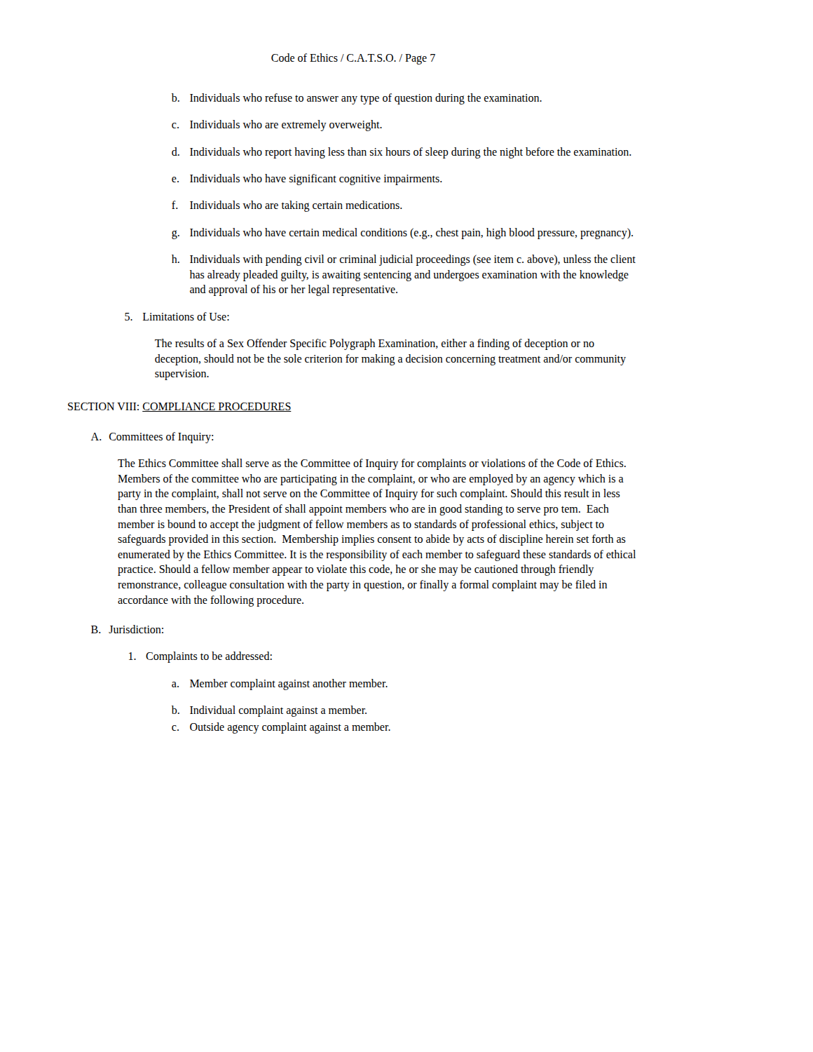Code of Ethics / C.A.T.S.O. / Page 7
b. Individuals who refuse to answer any type of question during the examination.
c. Individuals who are extremely overweight.
d. Individuals who report having less than six hours of sleep during the night before the examination.
e. Individuals who have significant cognitive impairments.
f. Individuals who are taking certain medications.
g. Individuals who have certain medical conditions (e.g., chest pain, high blood pressure, pregnancy).
h. Individuals with pending civil or criminal judicial proceedings (see item c. above), unless the client has already pleaded guilty, is awaiting sentencing and undergoes examination with the knowledge and approval of his or her legal representative.
5. Limitations of Use:
The results of a Sex Offender Specific Polygraph Examination, either a finding of deception or no deception, should not be the sole criterion for making a decision concerning treatment and/or community supervision.
SECTION VIII: COMPLIANCE PROCEDURES
A. Committees of Inquiry:
The Ethics Committee shall serve as the Committee of Inquiry for complaints or violations of the Code of Ethics. Members of the committee who are participating in the complaint, or who are employed by an agency which is a party in the complaint, shall not serve on the Committee of Inquiry for such complaint. Should this result in less than three members, the President of shall appoint members who are in good standing to serve pro tem. Each member is bound to accept the judgment of fellow members as to standards of professional ethics, subject to safeguards provided in this section. Membership implies consent to abide by acts of discipline herein set forth as enumerated by the Ethics Committee. It is the responsibility of each member to safeguard these standards of ethical practice. Should a fellow member appear to violate this code, he or she may be cautioned through friendly remonstrance, colleague consultation with the party in question, or finally a formal complaint may be filed in accordance with the following procedure.
B. Jurisdiction:
1. Complaints to be addressed:
a. Member complaint against another member.
b. Individual complaint against a member.
c. Outside agency complaint against a member.